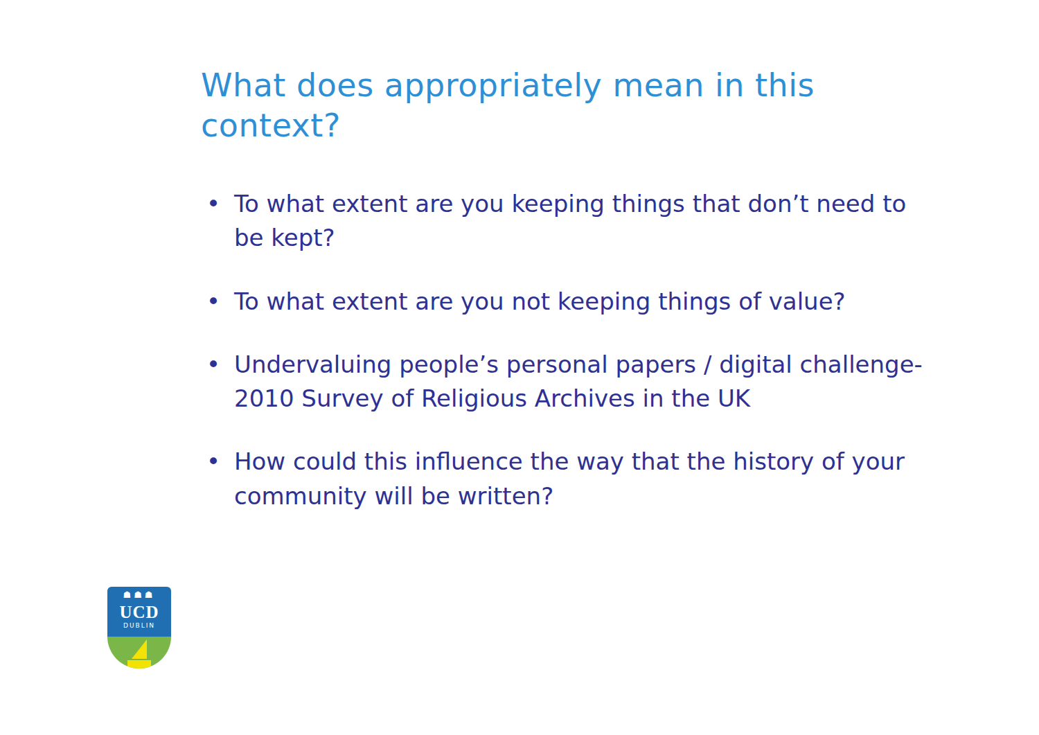What does appropriately mean in this context?
To what extent are you keeping things that don’t need to be kept?
To what extent are you not keeping things of value?
Undervaluing people’s personal papers / digital challenge- 2010 Survey of Religious Archives in the UK
How could this influence the way that the history of your community will be written?
☗☗☗
UCD
DUBLIN